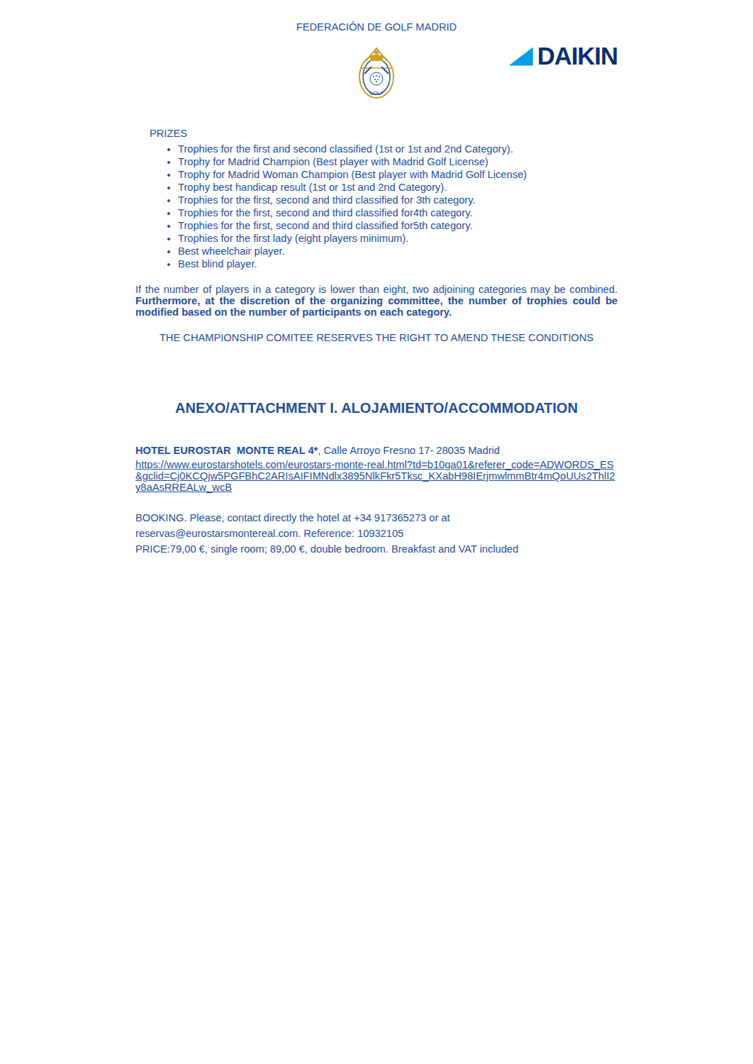FEDERACIÓN DE GOLF MADRID
GOLF
DAIKIN
PRIZES
Trophies for the first and second classified (1st or 1st and 2nd Category).
Trophy for Madrid Champion (Best player with Madrid Golf License)
Trophy for Madrid Woman Champion (Best player with Madrid Golf License)
Trophy best handicap result (1st or 1st and 2nd Category).
Trophies for the first, second and third classified for 3th category.
Trophies for the first, second and third classified for4th category.
Trophies for the first, second and third classified for5th category.
Trophies for the first lady (eight players minimum).
Best wheelchair player.
Best blind player.
If the number of players in a category is lower than eight, two adjoining categories may be combined. Furthermore, at the discretion of the organizing committee, the number of trophies could be modified based on the number of participants on each category.
THE CHAMPIONSHIP COMITEE RESERVES THE RIGHT TO AMEND THESE CONDITIONS
ANEXO/ATTACHMENT I. ALOJAMIENTO/ACCOMMODATION
HOTEL EUROSTAR MONTE REAL 4*, Calle Arroyo Fresno 17- 28035 Madrid
https://www.eurostarshotels.com/eurostars-monte-real.html?td=b10ga01&referer_code=ADWORDS_ES&gclid=Cj0KCQjw5PGFBhC2ARIsAIFIMNdlx3895NlkFkr5Tksc_KXabH98IErjmwlmmBtr4mQoUUs2ThlI2y8aAsRREALw_wcB
BOOKING. Please, contact directly the hotel at +34 917365273 or at
reservas@eurostarsmontereal.com. Reference: 10932105
PRICE:79,00 €, single room; 89,00 €, double bedroom. Breakfast and VAT included